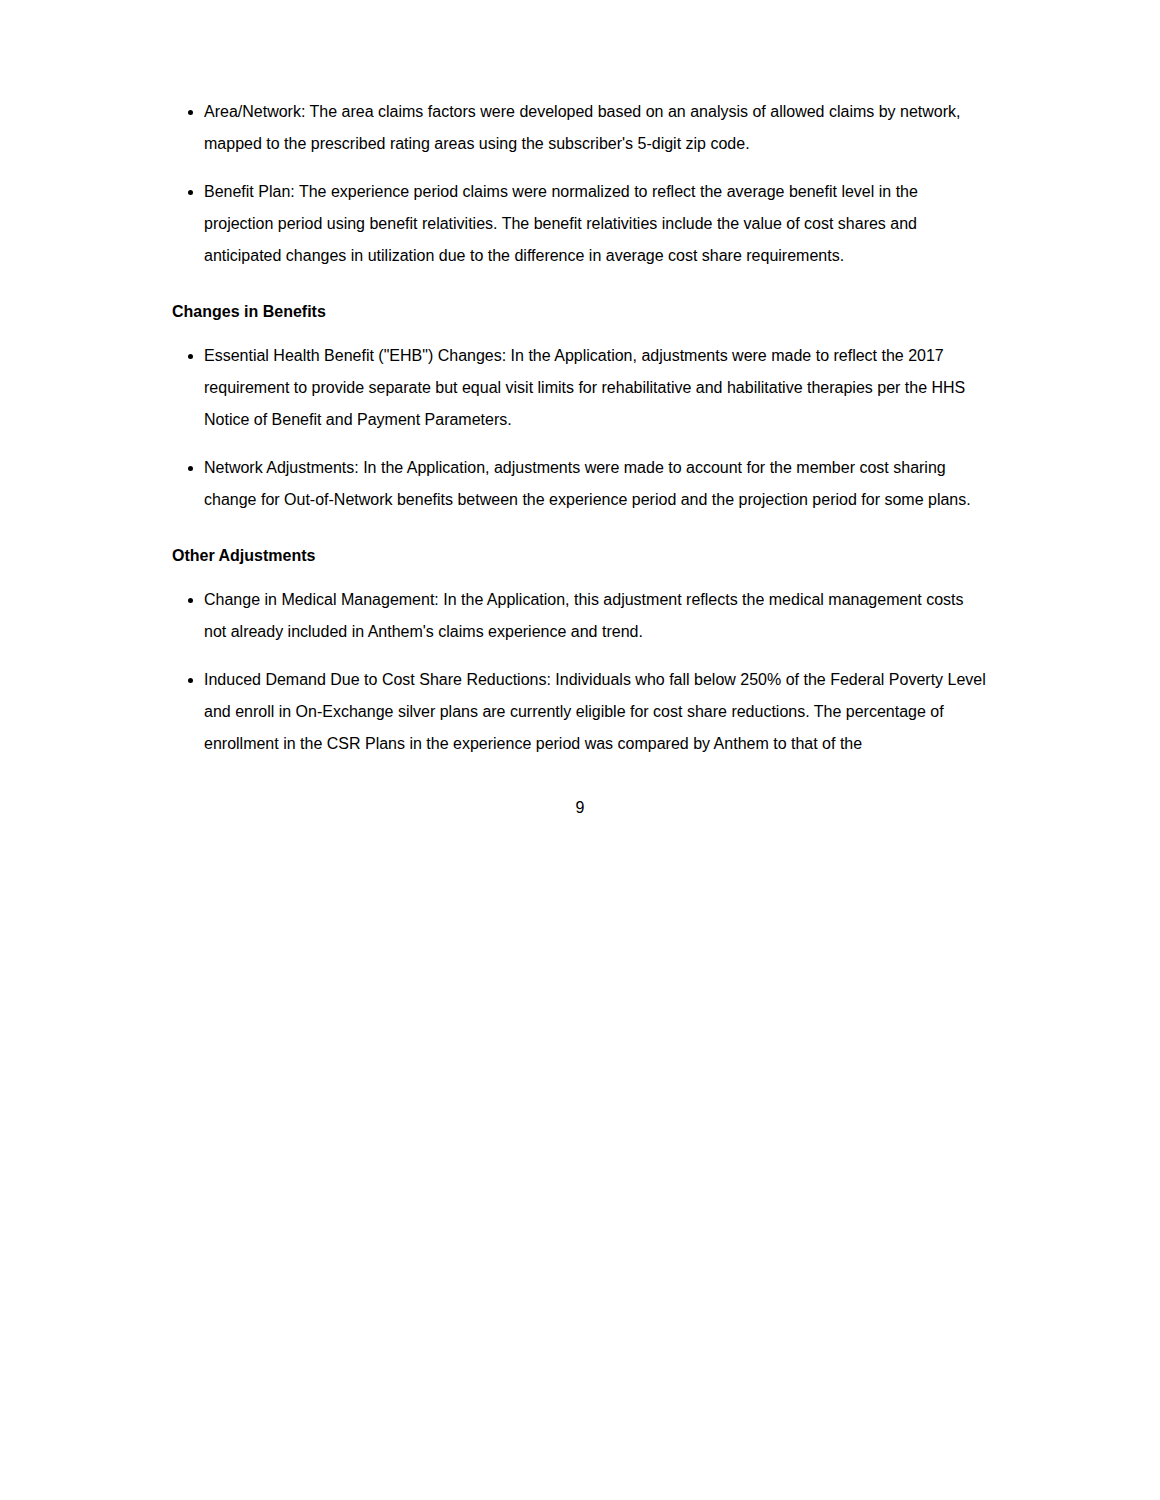Area/Network: The area claims factors were developed based on an analysis of allowed claims by network, mapped to the prescribed rating areas using the subscriber's 5-digit zip code.
Benefit Plan: The experience period claims were normalized to reflect the average benefit level in the projection period using benefit relativities. The benefit relativities include the value of cost shares and anticipated changes in utilization due to the difference in average cost share requirements.
Changes in Benefits
Essential Health Benefit ("EHB") Changes: In the Application, adjustments were made to reflect the 2017 requirement to provide separate but equal visit limits for rehabilitative and habilitative therapies per the HHS Notice of Benefit and Payment Parameters.
Network Adjustments: In the Application, adjustments were made to account for the member cost sharing change for Out-of-Network benefits between the experience period and the projection period for some plans.
Other Adjustments
Change in Medical Management: In the Application, this adjustment reflects the medical management costs not already included in Anthem's claims experience and trend.
Induced Demand Due to Cost Share Reductions: Individuals who fall below 250% of the Federal Poverty Level and enroll in On-Exchange silver plans are currently eligible for cost share reductions. The percentage of enrollment in the CSR Plans in the experience period was compared by Anthem to that of the
9